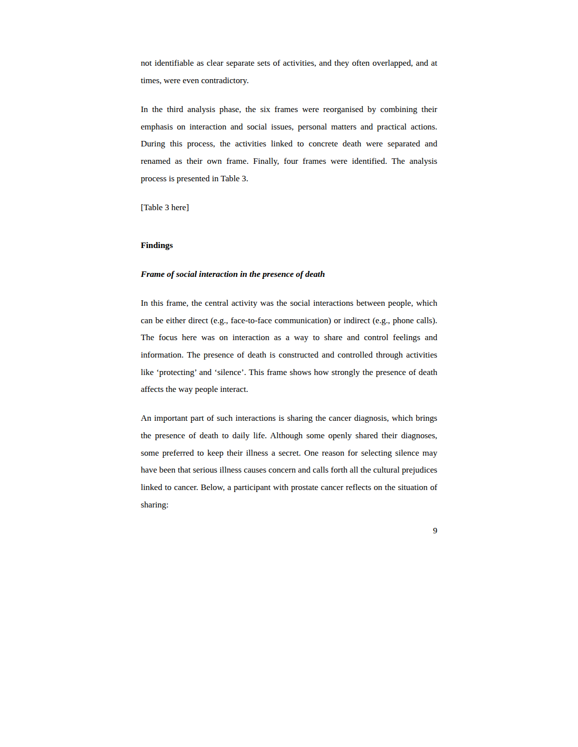not identifiable as clear separate sets of activities, and they often overlapped, and at times, were even contradictory.
In the third analysis phase, the six frames were reorganised by combining their emphasis on interaction and social issues, personal matters and practical actions. During this process, the activities linked to concrete death were separated and renamed as their own frame. Finally, four frames were identified. The analysis process is presented in Table 3.
[Table 3 here]
Findings
Frame of social interaction in the presence of death
In this frame, the central activity was the social interactions between people, which can be either direct (e.g., face-to-face communication) or indirect (e.g., phone calls). The focus here was on interaction as a way to share and control feelings and information. The presence of death is constructed and controlled through activities like ‘protecting’ and ‘silence’. This frame shows how strongly the presence of death affects the way people interact.
An important part of such interactions is sharing the cancer diagnosis, which brings the presence of death to daily life. Although some openly shared their diagnoses, some preferred to keep their illness a secret. One reason for selecting silence may have been that serious illness causes concern and calls forth all the cultural prejudices linked to cancer. Below, a participant with prostate cancer reflects on the situation of sharing:
9